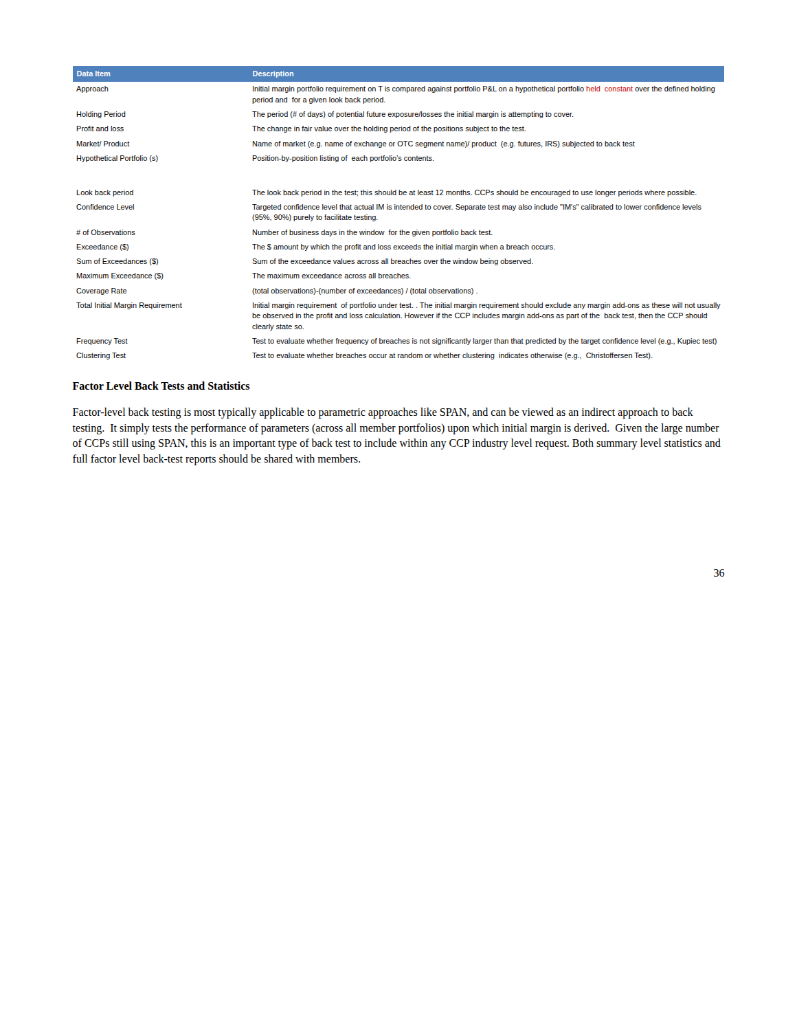| Data Item | Description |
| --- | --- |
| Approach | Initial margin portfolio requirement on T is compared against portfolio P&L on a hypothetical portfolio held constant over the defined holding period and for a given look back period. |
| Holding Period | The period (# of days) of potential future exposure/losses the initial margin is attempting to cover. |
| Profit and loss | The change in fair value over the holding period of the positions subject to the test. |
| Market/ Product | Name of market (e.g. name of exchange or OTC segment name)/ product (e.g. futures, IRS) subjected to back test |
| Hypothetical Portfolio (s) | Position-by-position listing of each portfolio’s contents. |
| Look back period | The look back period in the test; this should be at least 12 months. CCPs should be encouraged to use longer periods where possible. |
| Confidence Level | Targeted confidence level that actual IM is intended to cover. Separate test may also include "IM's" calibrated to lower confidence levels (95%, 90%) purely to facilitate testing. |
| # of Observations | Number of business days in the window for the given portfolio back test. |
| Exceedance ($) | The $ amount by which the profit and loss exceeds the initial margin when a breach occurs. |
| Sum of Exceedances ($) | Sum of the exceedance values across all breaches over the window being observed. |
| Maximum Exceedance ($) | The maximum exceedance across all breaches. |
| Coverage Rate | (total observations)-(number of exceedances) / (total observations) . |
| Total Initial Margin Requirement | Initial margin requirement of portfolio under test. . The initial margin requirement should exclude any margin add-ons as these will not usually be observed in the profit and loss calculation. However if the CCP includes margin add-ons as part of the back test, then the CCP should clearly state so. |
| Frequency Test | Test to evaluate whether frequency of breaches is not significantly larger than that predicted by the target confidence level (e.g., Kupiec test) |
| Clustering Test | Test to evaluate whether breaches occur at random or whether clustering indicates otherwise (e.g., Christoffersen Test). |
Factor Level Back Tests and Statistics
Factor-level back testing is most typically applicable to parametric approaches like SPAN, and can be viewed as an indirect approach to back testing. It simply tests the performance of parameters (across all member portfolios) upon which initial margin is derived. Given the large number of CCPs still using SPAN, this is an important type of back test to include within any CCP industry level request. Both summary level statistics and full factor level back-test reports should be shared with members.
36